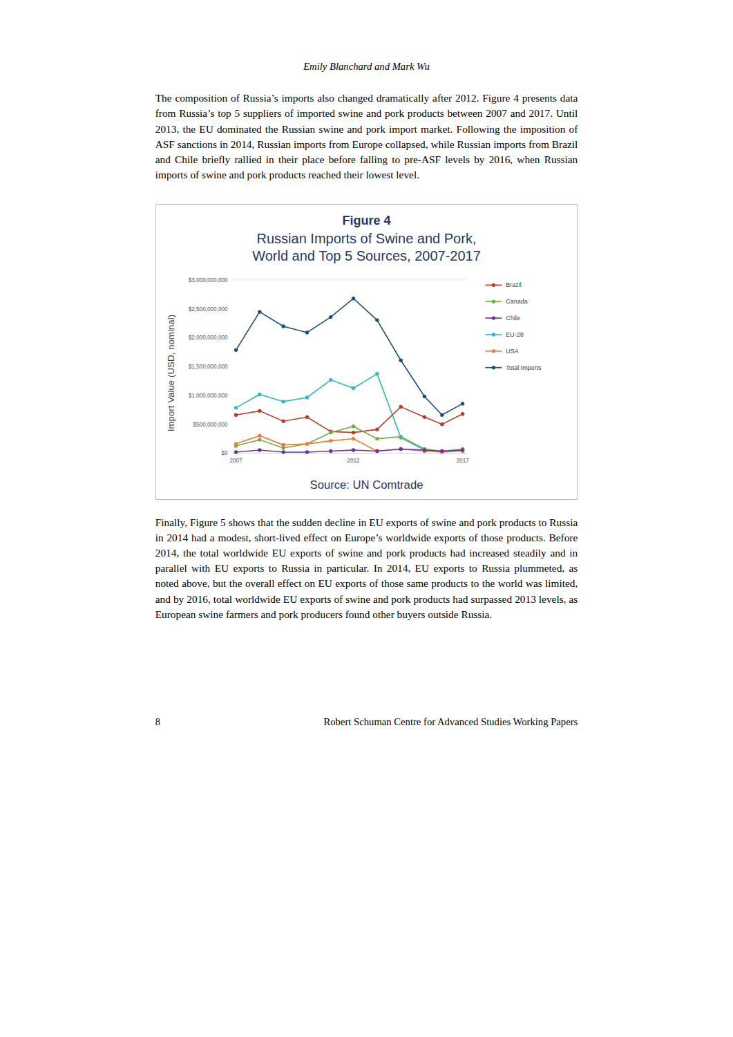Emily Blanchard and Mark Wu
The composition of Russia’s imports also changed dramatically after 2012. Figure 4 presents data from Russia’s top 5 suppliers of imported swine and pork products between 2007 and 2017. Until 2013, the EU dominated the Russian swine and pork import market. Following the imposition of ASF sanctions in 2014, Russian imports from Europe collapsed, while Russian imports from Brazil and Chile briefly rallied in their place before falling to pre-ASF levels by 2016, when Russian imports of swine and pork products reached their lowest level.
Figure 4
Russian Imports of Swine and Pork,
World and Top 5 Sources, 2007-2017
Import Value (USD, nominal)
$3,000,000,000 $2,500,000,000 $2,000,000,000 $1,500,000,000 $1,000,000,000 $500,000,000 $0 2007 2012 2017 Brazil Canada Chile EU-28 USA Total Imports
Source: UN Comtrade
Finally, Figure 5 shows that the sudden decline in EU exports of swine and pork products to Russia in 2014 had a modest, short-lived effect on Europe’s worldwide exports of those products. Before 2014, the total worldwide EU exports of swine and pork products had increased steadily and in parallel with EU exports to Russia in particular. In 2014, EU exports to Russia plummeted, as noted above, but the overall effect on EU exports of those same products to the world was limited, and by 2016, total worldwide EU exports of swine and pork products had surpassed 2013 levels, as European swine farmers and pork producers found other buyers outside Russia.
8
Robert Schuman Centre for Advanced Studies Working Papers